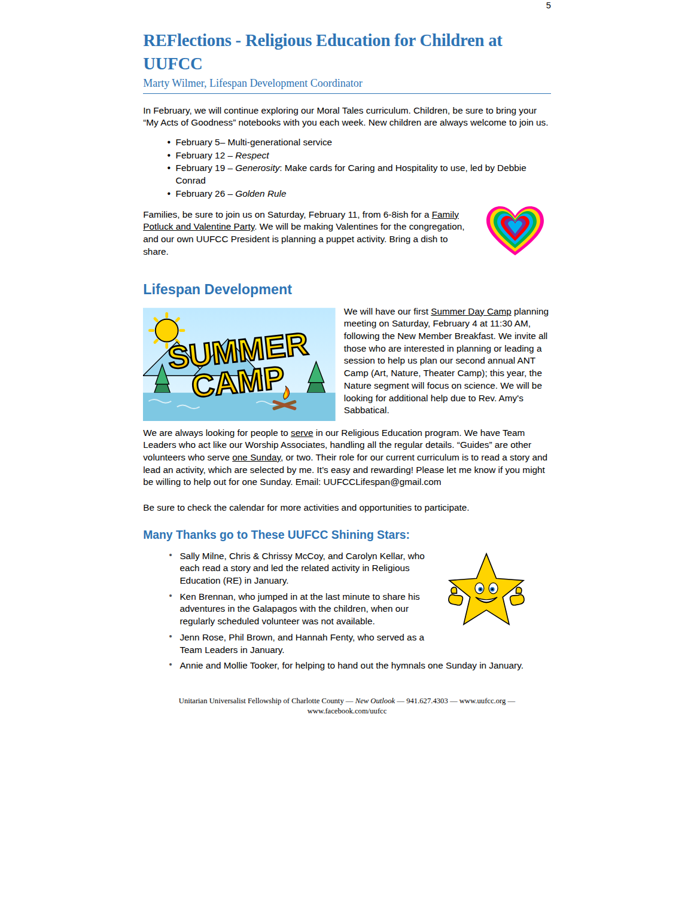5
REFlections - Religious Education for Children at UUFCC
Marty Wilmer, Lifespan Development Coordinator
In February, we will continue exploring our Moral Tales curriculum. Children, be sure to bring your “My Acts of Goodness” notebooks with you each week. New children are always welcome to join us.
February 5– Multi-generational service
February 12 – Respect
February 19 – Generosity: Make cards for Caring and Hospitality to use, led by Debbie Conrad
February 26 – Golden Rule
Families, be sure to join us on Saturday, February 11, from 6-8ish for a Family Potluck and Valentine Party. We will be making Valentines for the congregation, and our own UUFCC President is planning a puppet activity. Bring a dish to share.
Lifespan Development
SUMMER CAMP
We will have our first Summer Day Camp planning meeting on Saturday, February 4 at 11:30 AM, following the New Member Breakfast. We invite all those who are interested in planning or leading a session to help us plan our second annual ANT Camp (Art, Nature, Theater Camp); this year, the Nature segment will focus on science. We will be looking for additional help due to Rev. Amy's Sabbatical.
We are always looking for people to serve in our Religious Education program. We have Team Leaders who act like our Worship Associates, handling all the regular details. “Guides” are other volunteers who serve one Sunday, or two. Their role for our current curriculum is to read a story and lead an activity, which are selected by me. It’s easy and rewarding! Please let me know if you might be willing to help out for one Sunday. Email: UUFCCLifespan@gmail.com
Be sure to check the calendar for more activities and opportunities to participate.
Many Thanks go to These UUFCC Shining Stars:
Sally Milne, Chris & Chrissy McCoy, and Carolyn Kellar, who each read a story and led the related activity in Religious Education (RE) in January.
Ken Brennan, who jumped in at the last minute to share his adventures in the Galapagos with the children, when our regularly scheduled volunteer was not available.
Jenn Rose, Phil Brown, and Hannah Fenty, who served as a Team Leaders in January.
Annie and Mollie Tooker, for helping to hand out the hymnals one Sunday in January.
Unitarian Universalist Fellowship of Charlotte County — New Outlook — 941.627.4303 — www.uufcc.org — www.facebook.com/uufcc